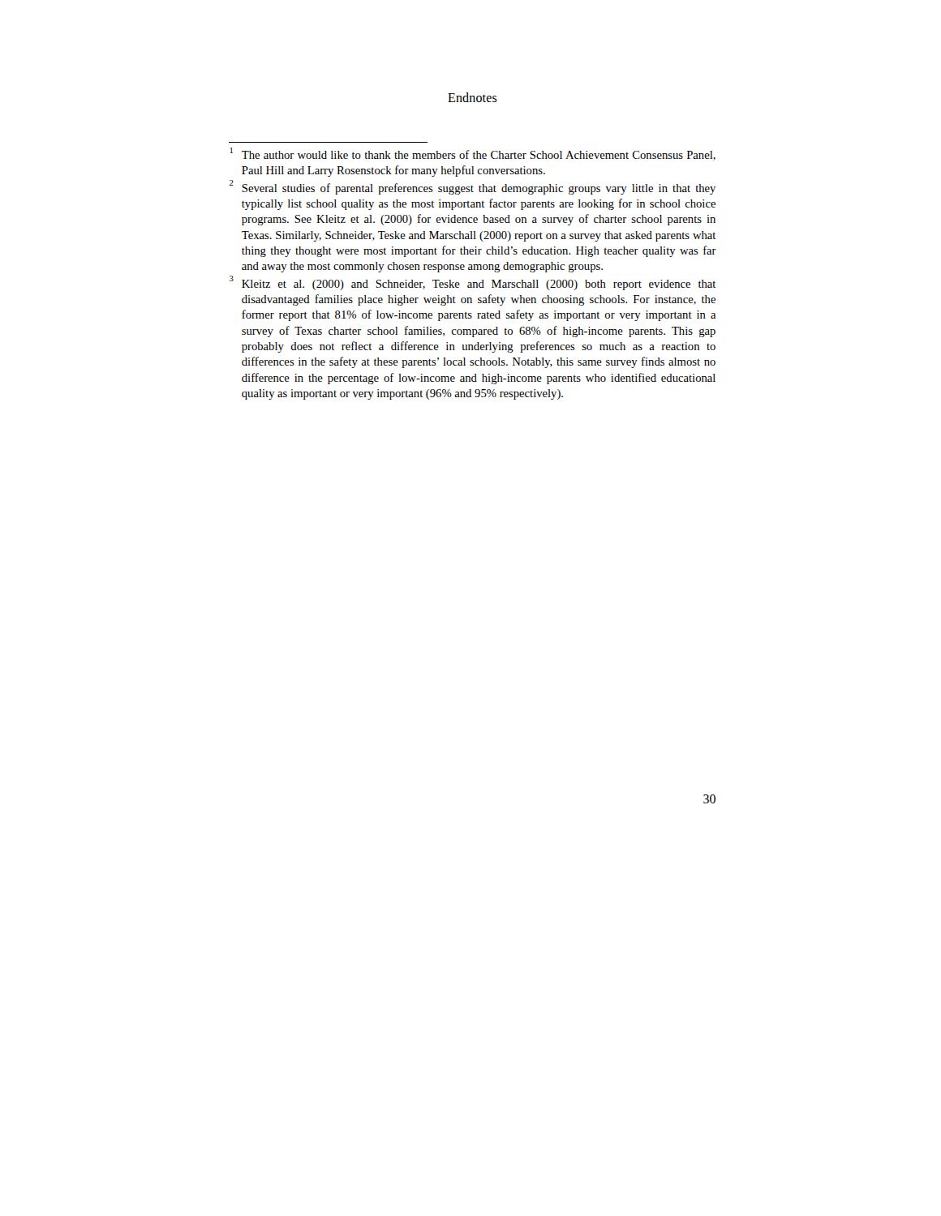Endnotes
The author would like to thank the members of the Charter School Achievement Consensus Panel, Paul Hill and Larry Rosenstock for many helpful conversations.
Several studies of parental preferences suggest that demographic groups vary little in that they typically list school quality as the most important factor parents are looking for in school choice programs. See Kleitz et al. (2000) for evidence based on a survey of charter school parents in Texas. Similarly, Schneider, Teske and Marschall (2000) report on a survey that asked parents what thing they thought were most important for their child’s education. High teacher quality was far and away the most commonly chosen response among demographic groups.
Kleitz et al. (2000) and Schneider, Teske and Marschall (2000) both report evidence that disadvantaged families place higher weight on safety when choosing schools. For instance, the former report that 81% of low-income parents rated safety as important or very important in a survey of Texas charter school families, compared to 68% of high-income parents. This gap probably does not reflect a difference in underlying preferences so much as a reaction to differences in the safety at these parents’ local schools. Notably, this same survey finds almost no difference in the percentage of low-income and high-income parents who identified educational quality as important or very important (96% and 95% respectively).
30